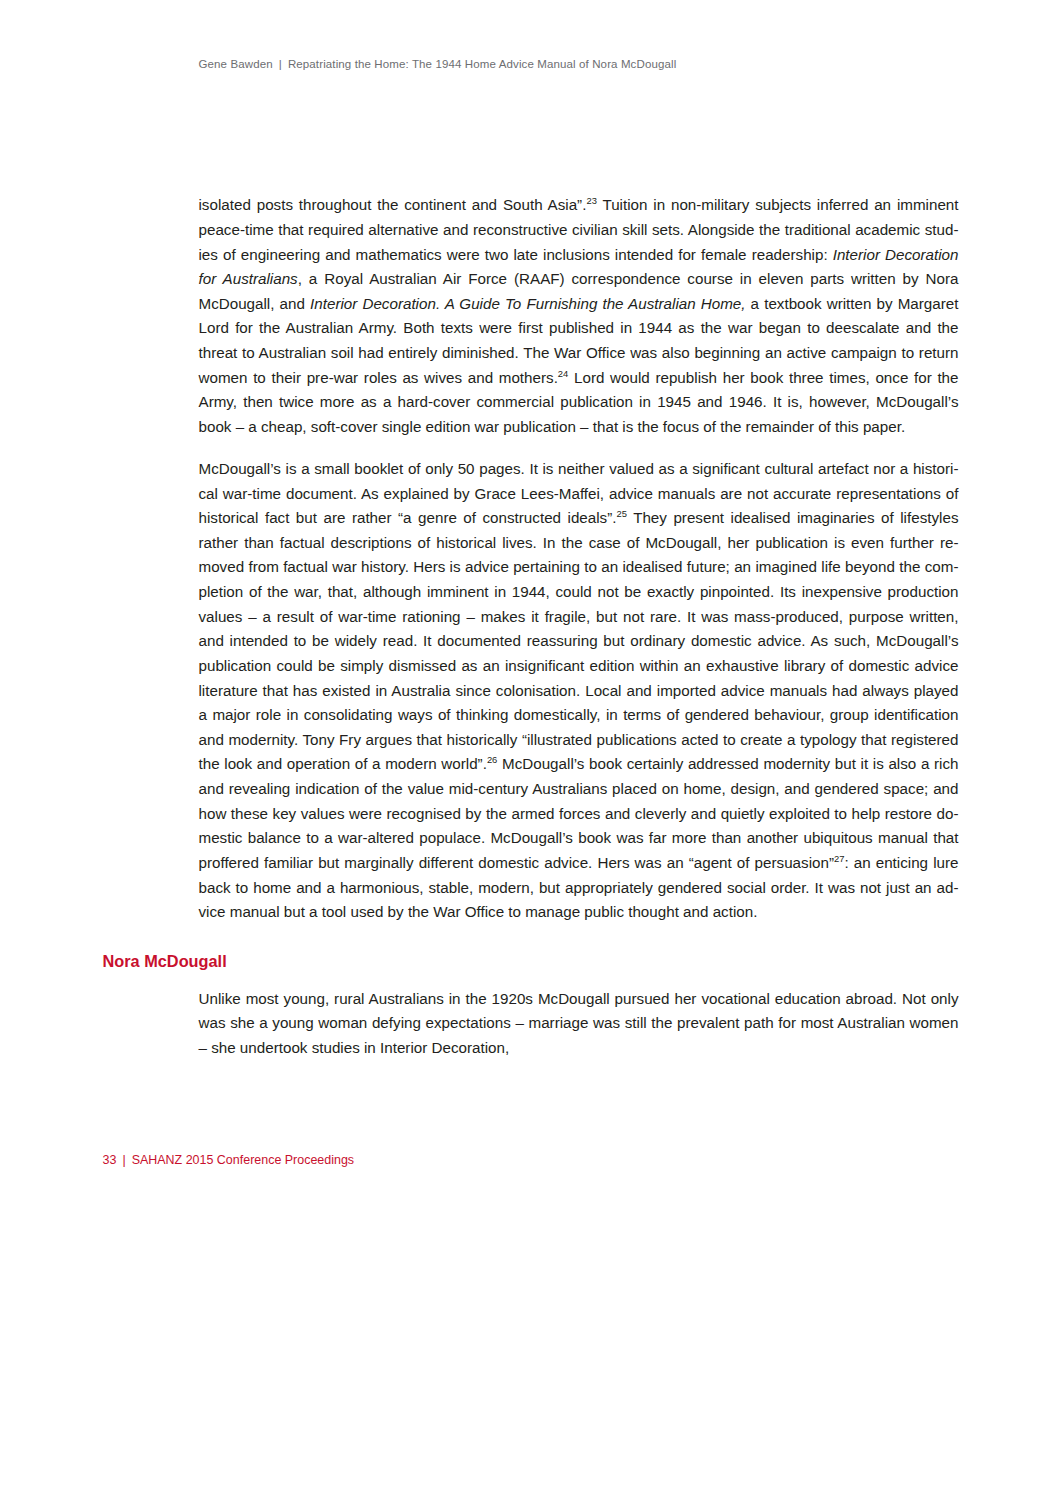Gene Bawden|Repatriating the Home: The 1944 Home Advice Manual of Nora McDougall
isolated posts throughout the continent and South Asia”.23 Tuition in non-military subjects inferred an imminent peace-time that required alternative and reconstructive civilian skill sets. Alongside the traditional academic studies of engineering and mathematics were two late inclusions intended for female readership: Interior Decoration for Australians, a Royal Australian Air Force (RAAF) correspondence course in eleven parts written by Nora McDougall, and Interior Decoration. A Guide To Furnishing the Australian Home, a textbook written by Margaret Lord for the Australian Army. Both texts were first published in 1944 as the war began to deescalate and the threat to Australian soil had entirely diminished. The War Office was also beginning an active campaign to return women to their pre-war roles as wives and mothers.24 Lord would republish her book three times, once for the Army, then twice more as a hard-cover commercial publication in 1945 and 1946. It is, however, McDougall’s book – a cheap, soft-cover single edition war publication – that is the focus of the remainder of this paper.
McDougall’s is a small booklet of only 50 pages. It is neither valued as a significant cultural artefact nor a historical war-time document. As explained by Grace Lees-Maffei, advice manuals are not accurate representations of historical fact but are rather “a genre of constructed ideals”.25 They present idealised imaginaries of lifestyles rather than factual descriptions of historical lives. In the case of McDougall, her publication is even further removed from factual war history. Hers is advice pertaining to an idealised future; an imagined life beyond the completion of the war, that, although imminent in 1944, could not be exactly pinpointed. Its inexpensive production values – a result of war-time rationing – makes it fragile, but not rare. It was mass-produced, purpose written, and intended to be widely read. It documented reassuring but ordinary domestic advice. As such, McDougall’s publication could be simply dismissed as an insignificant edition within an exhaustive library of domestic advice literature that has existed in Australia since colonisation. Local and imported advice manuals had always played a major role in consolidating ways of thinking domestically, in terms of gendered behaviour, group identification and modernity. Tony Fry argues that historically “illustrated publications acted to create a typology that registered the look and operation of a modern world”.26 McDougall’s book certainly addressed modernity but it is also a rich and revealing indication of the value mid-century Australians placed on home, design, and gendered space; and how these key values were recognised by the armed forces and cleverly and quietly exploited to help restore domestic balance to a war-altered populace. McDougall’s book was far more than another ubiquitous manual that proffered familiar but marginally different domestic advice. Hers was an “agent of persuasion”27: an enticing lure back to home and a harmonious, stable, modern, but appropriately gendered social order. It was not just an advice manual but a tool used by the War Office to manage public thought and action.
Nora McDougall
Unlike most young, rural Australians in the 1920s McDougall pursued her vocational education abroad. Not only was she a young woman defying expectations – marriage was still the prevalent path for most Australian women – she undertook studies in Interior Decoration,
33|SAHANZ 2015 Conference Proceedings